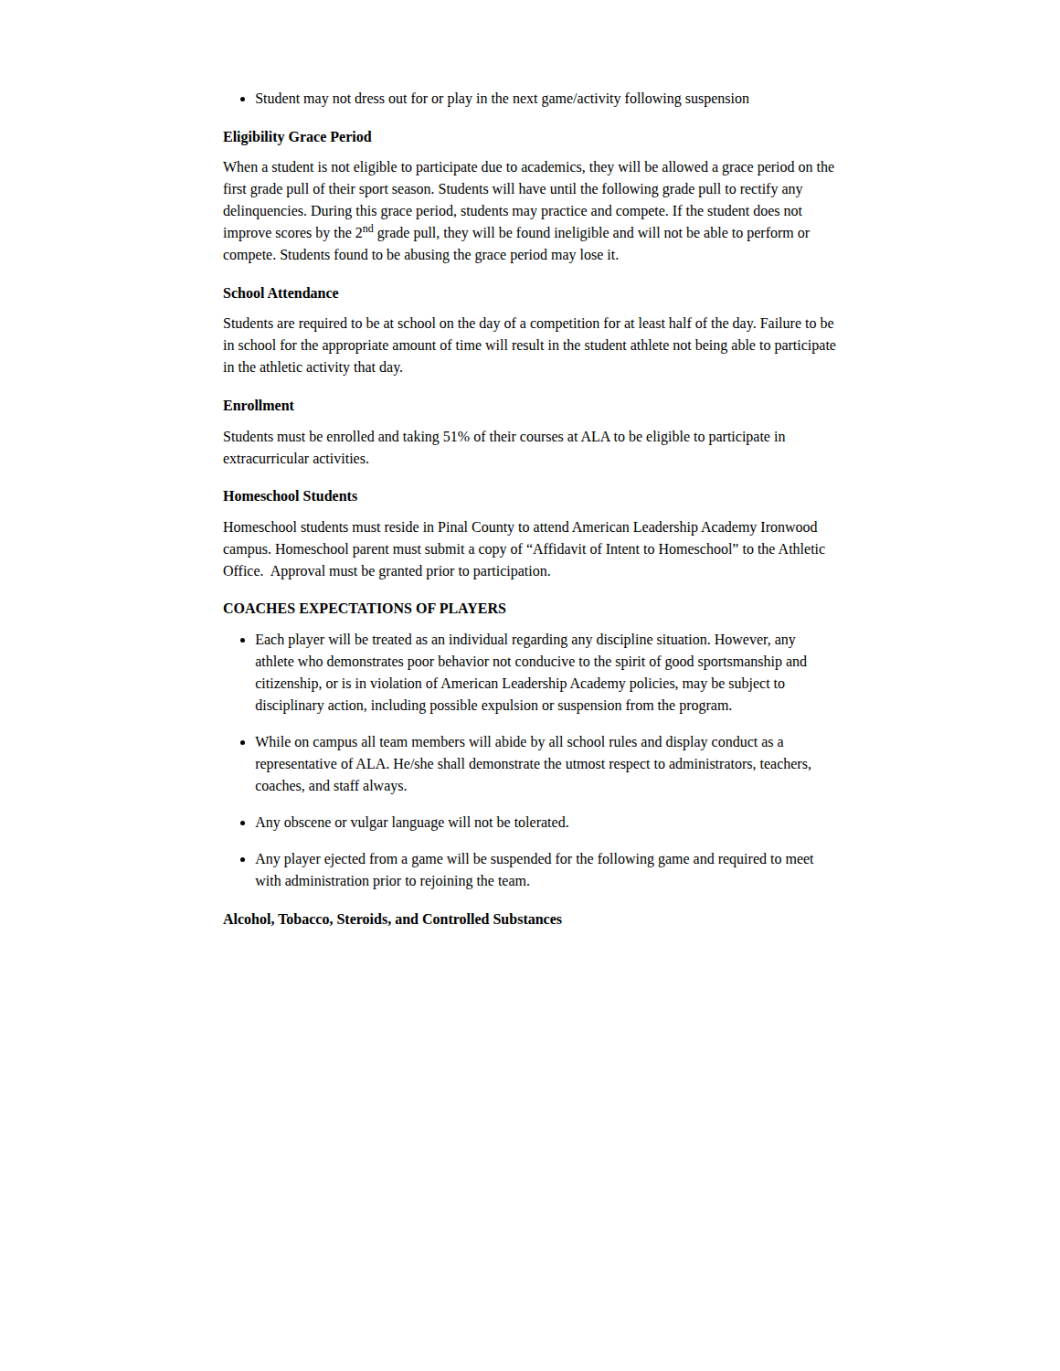Student may not dress out for or play in the next game/activity following suspension
Eligibility Grace Period
When a student is not eligible to participate due to academics, they will be allowed a grace period on the first grade pull of their sport season. Students will have until the following grade pull to rectify any delinquencies. During this grace period, students may practice and compete. If the student does not improve scores by the 2nd grade pull, they will be found ineligible and will not be able to perform or compete. Students found to be abusing the grace period may lose it.
School Attendance
Students are required to be at school on the day of a competition for at least half of the day. Failure to be in school for the appropriate amount of time will result in the student athlete not being able to participate in the athletic activity that day.
Enrollment
Students must be enrolled and taking 51% of their courses at ALA to be eligible to participate in extracurricular activities.
Homeschool Students
Homeschool students must reside in Pinal County to attend American Leadership Academy Ironwood campus. Homeschool parent must submit a copy of “Affidavit of Intent to Homeschool” to the Athletic Office. Approval must be granted prior to participation.
COACHES EXPECTATIONS OF PLAYERS
Each player will be treated as an individual regarding any discipline situation. However, any athlete who demonstrates poor behavior not conducive to the spirit of good sportsmanship and citizenship, or is in violation of American Leadership Academy policies, may be subject to disciplinary action, including possible expulsion or suspension from the program.
While on campus all team members will abide by all school rules and display conduct as a representative of ALA. He/she shall demonstrate the utmost respect to administrators, teachers, coaches, and staff always.
Any obscene or vulgar language will not be tolerated.
Any player ejected from a game will be suspended for the following game and required to meet with administration prior to rejoining the team.
Alcohol, Tobacco, Steroids, and Controlled Substances